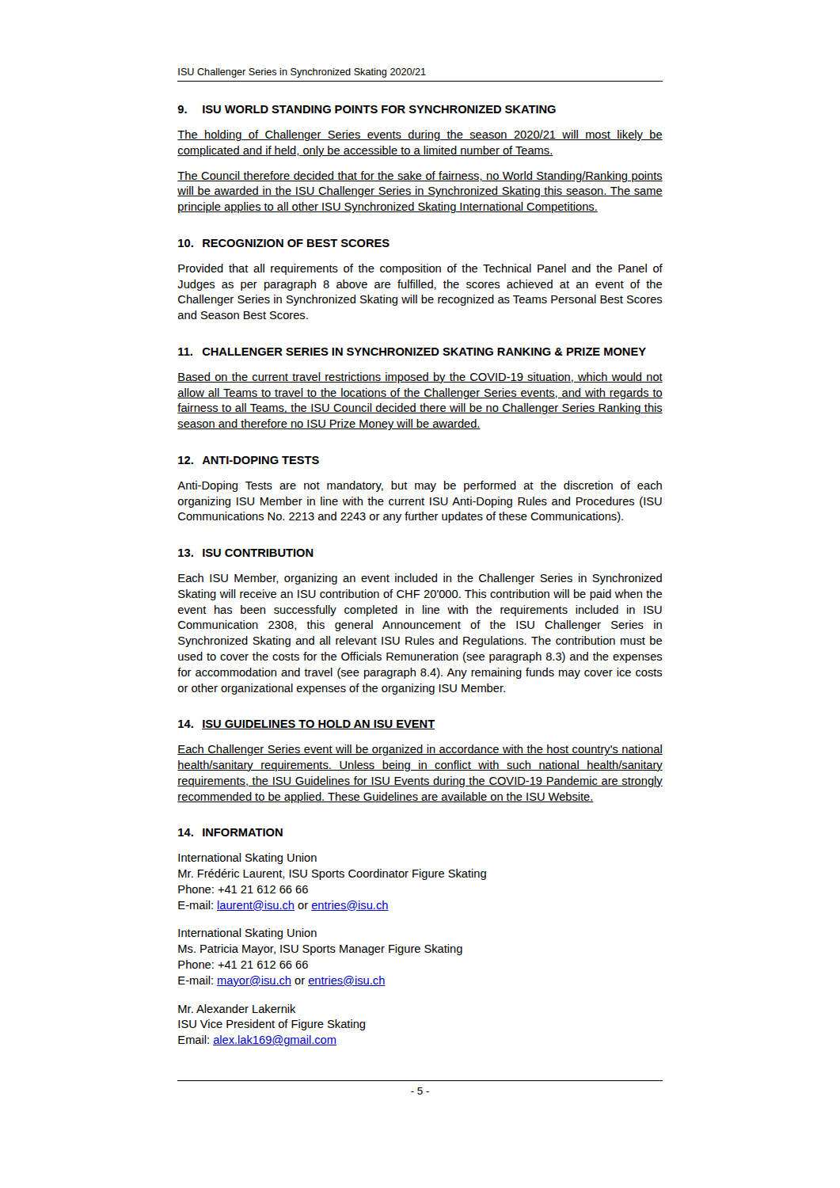ISU Challenger Series in Synchronized Skating 2020/21
9. ISU WORLD STANDING POINTS FOR SYNCHRONIZED SKATING
The holding of Challenger Series events during the season 2020/21 will most likely be complicated and if held, only be accessible to a limited number of Teams.
The Council therefore decided that for the sake of fairness, no World Standing/Ranking points will be awarded in the ISU Challenger Series in Synchronized Skating this season. The same principle applies to all other ISU Synchronized Skating International Competitions.
10. RECOGNIZION OF BEST SCORES
Provided that all requirements of the composition of the Technical Panel and the Panel of Judges as per paragraph 8 above are fulfilled, the scores achieved at an event of the Challenger Series in Synchronized Skating will be recognized as Teams Personal Best Scores and Season Best Scores.
11. CHALLENGER SERIES IN SYNCHRONIZED SKATING RANKING & PRIZE MONEY
Based on the current travel restrictions imposed by the COVID-19 situation, which would not allow all Teams to travel to the locations of the Challenger Series events, and with regards to fairness to all Teams, the ISU Council decided there will be no Challenger Series Ranking this season and therefore no ISU Prize Money will be awarded.
12. ANTI-DOPING TESTS
Anti-Doping Tests are not mandatory, but may be performed at the discretion of each organizing ISU Member in line with the current ISU Anti-Doping Rules and Procedures (ISU Communications No. 2213 and 2243 or any further updates of these Communications).
13. ISU CONTRIBUTION
Each ISU Member, organizing an event included in the Challenger Series in Synchronized Skating will receive an ISU contribution of CHF 20'000. This contribution will be paid when the event has been successfully completed in line with the requirements included in ISU Communication 2308, this general Announcement of the ISU Challenger Series in Synchronized Skating and all relevant ISU Rules and Regulations. The contribution must be used to cover the costs for the Officials Remuneration (see paragraph 8.3) and the expenses for accommodation and travel (see paragraph 8.4). Any remaining funds may cover ice costs or other organizational expenses of the organizing ISU Member.
14. ISU GUIDELINES TO HOLD AN ISU EVENT
Each Challenger Series event will be organized in accordance with the host country's national health/sanitary requirements. Unless being in conflict with such national health/sanitary requirements, the ISU Guidelines for ISU Events during the COVID-19 Pandemic are strongly recommended to be applied. These Guidelines are available on the ISU Website.
14. INFORMATION
International Skating Union
Mr. Frédéric Laurent, ISU Sports Coordinator Figure Skating
Phone: +41 21 612 66 66
E-mail: laurent@isu.ch or entries@isu.ch
International Skating Union
Ms. Patricia Mayor, ISU Sports Manager Figure Skating
Phone: +41 21 612 66 66
E-mail: mayor@isu.ch or entries@isu.ch
Mr. Alexander Lakernik
ISU Vice President of Figure Skating
Email: alex.lak169@gmail.com
- 5 -